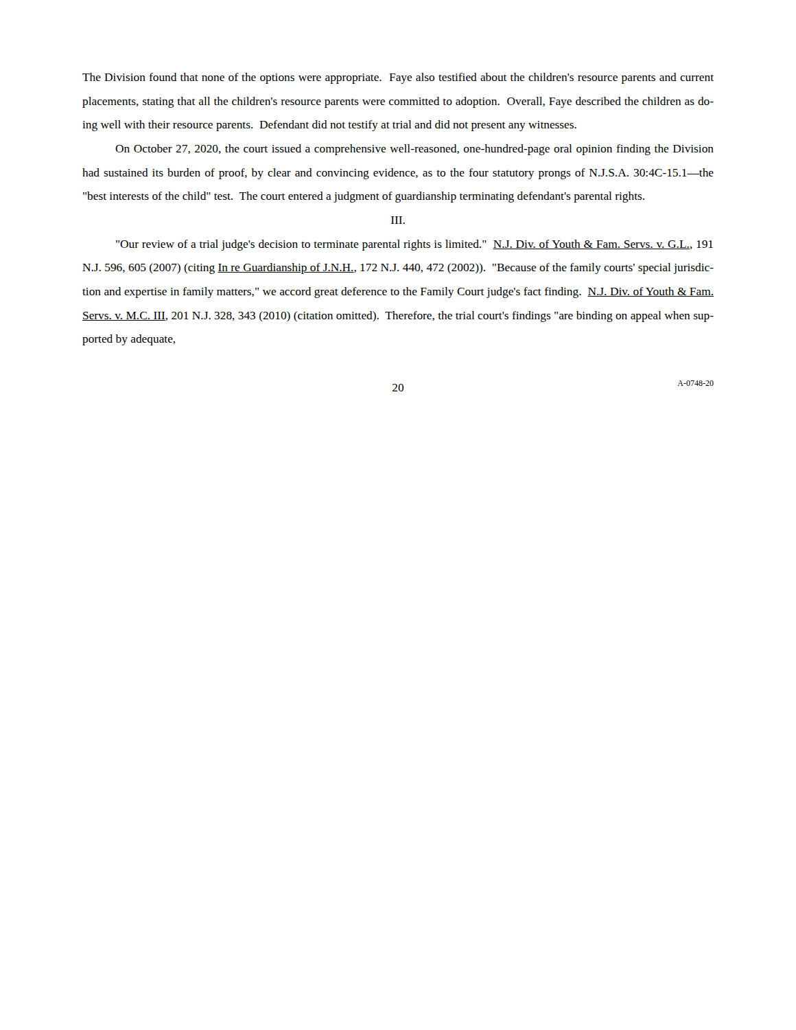The Division found that none of the options were appropriate. Faye also testified about the children's resource parents and current placements, stating that all the children's resource parents were committed to adoption. Overall, Faye described the children as doing well with their resource parents. Defendant did not testify at trial and did not present any witnesses.
On October 27, 2020, the court issued a comprehensive well-reasoned, one-hundred-page oral opinion finding the Division had sustained its burden of proof, by clear and convincing evidence, as to the four statutory prongs of N.J.S.A. 30:4C-15.1—the "best interests of the child" test. The court entered a judgment of guardianship terminating defendant's parental rights.
III.
"Our review of a trial judge's decision to terminate parental rights is limited." N.J. Div. of Youth & Fam. Servs. v. G.L., 191 N.J. 596, 605 (2007) (citing In re Guardianship of J.N.H., 172 N.J. 440, 472 (2002)). "Because of the family courts' special jurisdiction and expertise in family matters," we accord great deference to the Family Court judge's fact finding. N.J. Div. of Youth & Fam. Servs. v. M.C. III, 201 N.J. 328, 343 (2010) (citation omitted). Therefore, the trial court's findings "are binding on appeal when supported by adequate,
20 A-0748-20